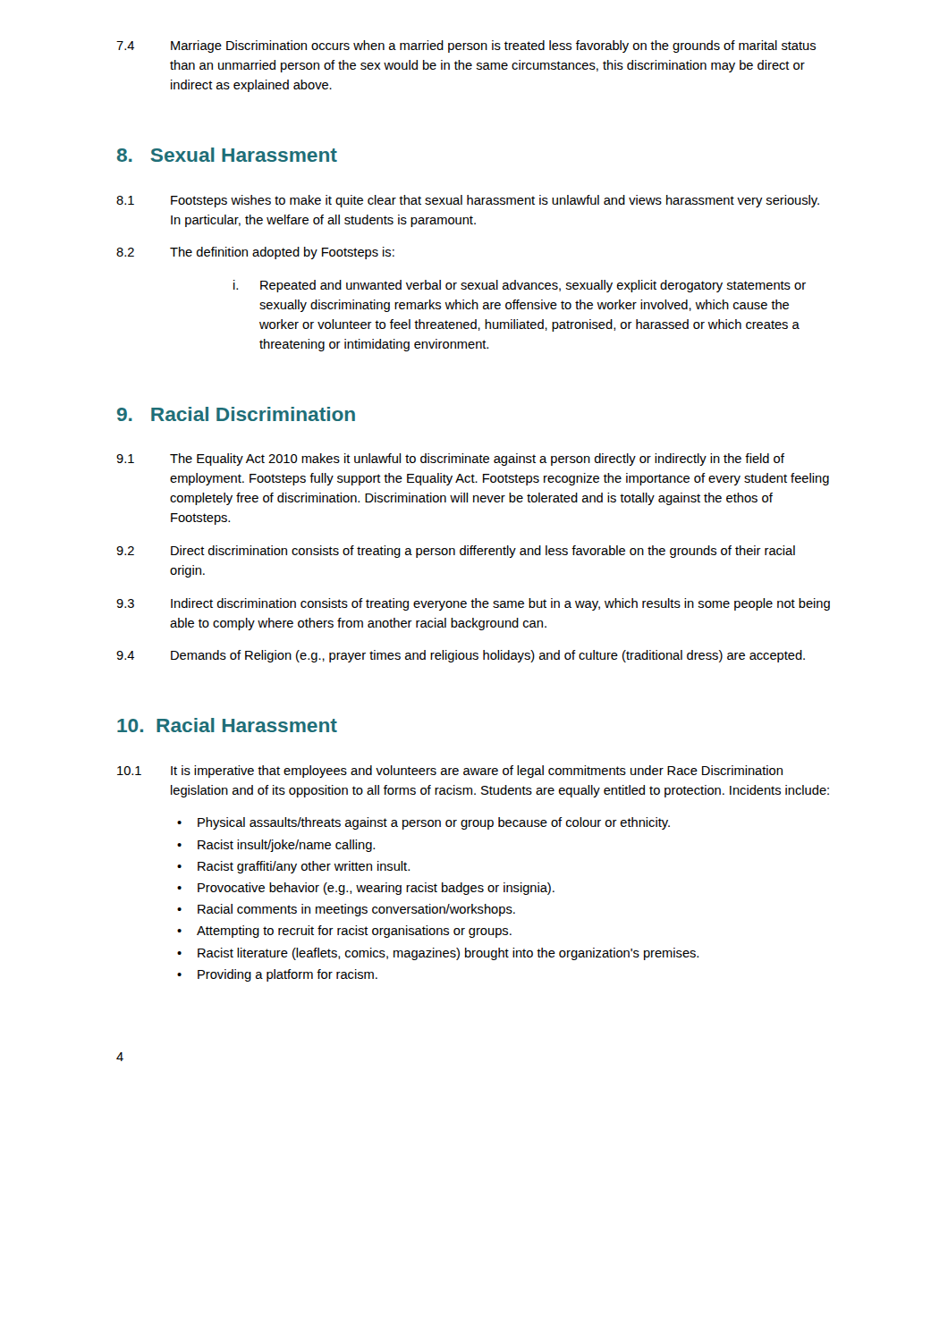7.4
Marriage Discrimination occurs when a married person is treated less favorably on the grounds of marital status than an unmarried person of the sex would be in the same circumstances, this discrimination may be direct or indirect as explained above.
8. Sexual Harassment
8.1
Footsteps wishes to make it quite clear that sexual harassment is unlawful and views harassment very seriously. In particular, the welfare of all students is paramount.
8.2
The definition adopted by Footsteps is:
i.
Repeated and unwanted verbal or sexual advances, sexually explicit derogatory statements or sexually discriminating remarks which are offensive to the worker involved, which cause the worker or volunteer to feel threatened, humiliated, patronised, or harassed or which creates a threatening or intimidating environment.
9. Racial Discrimination
9.1
The Equality Act 2010 makes it unlawful to discriminate against a person directly or indirectly in the field of employment. Footsteps fully support the Equality Act. Footsteps recognize the importance of every student feeling completely free of discrimination. Discrimination will never be tolerated and is totally against the ethos of Footsteps.
9.2
Direct discrimination consists of treating a person differently and less favorable on the grounds of their racial origin.
9.3
Indirect discrimination consists of treating everyone the same but in a way, which results in some people not being able to comply where others from another racial background can.
9.4
Demands of Religion (e.g., prayer times and religious holidays) and of culture (traditional dress) are accepted.
10. Racial Harassment
10.1
It is imperative that employees and volunteers are aware of legal commitments under Race Discrimination legislation and of its opposition to all forms of racism. Students are equally entitled to protection. Incidents include:
Physical assaults/threats against a person or group because of colour or ethnicity.
Racist insult/joke/name calling.
Racist graffiti/any other written insult.
Provocative behavior (e.g., wearing racist badges or insignia).
Racial comments in meetings conversation/workshops.
Attempting to recruit for racist organisations or groups.
Racist literature (leaflets, comics, magazines) brought into the organization's premises.
Providing a platform for racism.
4